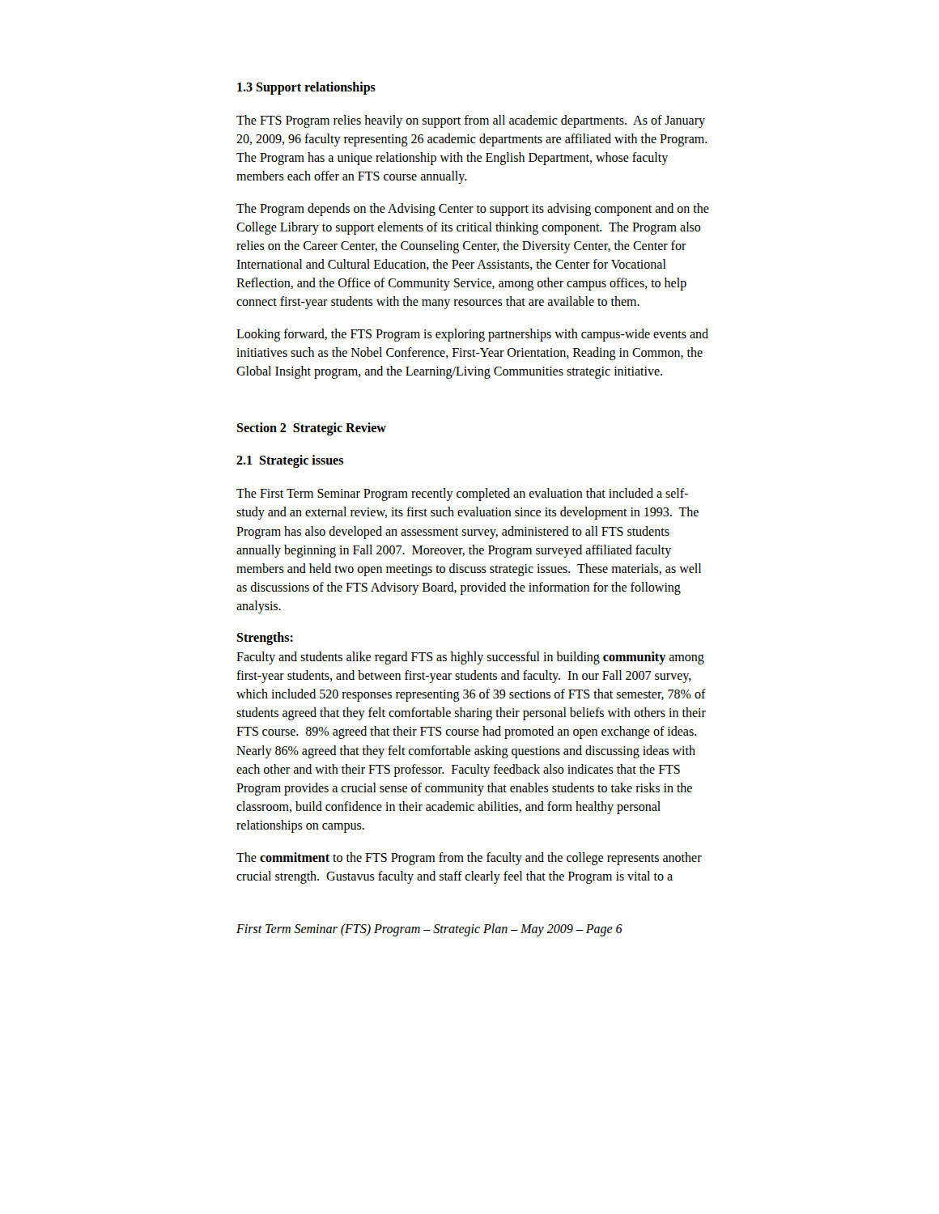1.3 Support relationships
The FTS Program relies heavily on support from all academic departments. As of January 20, 2009, 96 faculty representing 26 academic departments are affiliated with the Program. The Program has a unique relationship with the English Department, whose faculty members each offer an FTS course annually.
The Program depends on the Advising Center to support its advising component and on the College Library to support elements of its critical thinking component. The Program also relies on the Career Center, the Counseling Center, the Diversity Center, the Center for International and Cultural Education, the Peer Assistants, the Center for Vocational Reflection, and the Office of Community Service, among other campus offices, to help connect first-year students with the many resources that are available to them.
Looking forward, the FTS Program is exploring partnerships with campus-wide events and initiatives such as the Nobel Conference, First-Year Orientation, Reading in Common, the Global Insight program, and the Learning/Living Communities strategic initiative.
Section 2 Strategic Review
2.1 Strategic issues
The First Term Seminar Program recently completed an evaluation that included a self-study and an external review, its first such evaluation since its development in 1993. The Program has also developed an assessment survey, administered to all FTS students annually beginning in Fall 2007. Moreover, the Program surveyed affiliated faculty members and held two open meetings to discuss strategic issues. These materials, as well as discussions of the FTS Advisory Board, provided the information for the following analysis.
Strengths:
Faculty and students alike regard FTS as highly successful in building community among first-year students, and between first-year students and faculty. In our Fall 2007 survey, which included 520 responses representing 36 of 39 sections of FTS that semester, 78% of students agreed that they felt comfortable sharing their personal beliefs with others in their FTS course. 89% agreed that their FTS course had promoted an open exchange of ideas. Nearly 86% agreed that they felt comfortable asking questions and discussing ideas with each other and with their FTS professor. Faculty feedback also indicates that the FTS Program provides a crucial sense of community that enables students to take risks in the classroom, build confidence in their academic abilities, and form healthy personal relationships on campus.
The commitment to the FTS Program from the faculty and the college represents another crucial strength. Gustavus faculty and staff clearly feel that the Program is vital to a
First Term Seminar (FTS) Program – Strategic Plan – May 2009 – Page 6